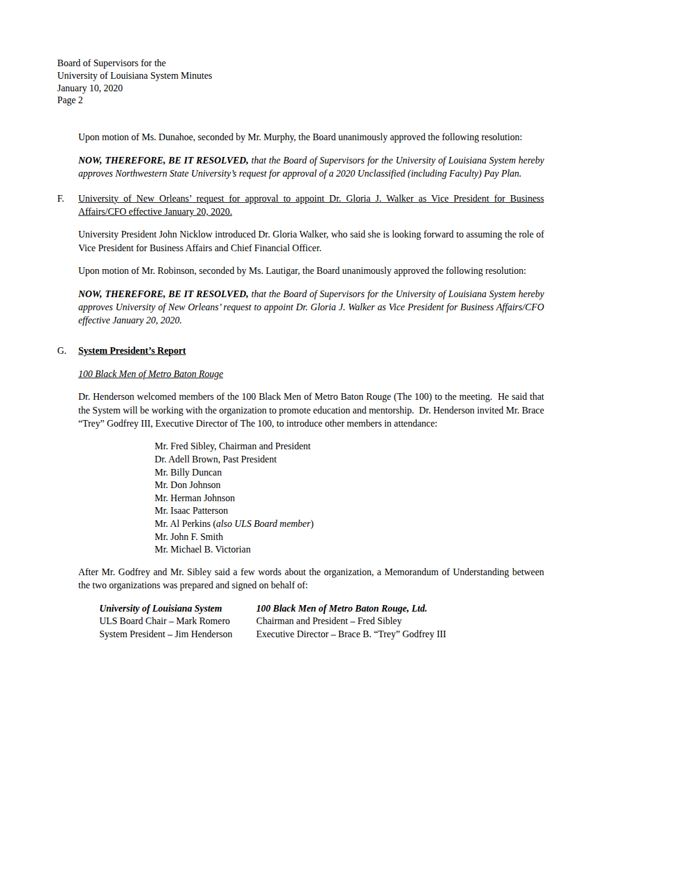Board of Supervisors for the
University of Louisiana System Minutes
January 10, 2020
Page 2
Upon motion of Ms. Dunahoe, seconded by Mr. Murphy, the Board unanimously approved the following resolution:
NOW, THEREFORE, BE IT RESOLVED, that the Board of Supervisors for the University of Louisiana System hereby approves Northwestern State University’s request for approval of a 2020 Unclassified (including Faculty) Pay Plan.
F.
University of New Orleans’ request for approval to appoint Dr. Gloria J. Walker as Vice President for Business Affairs/CFO effective January 20, 2020.
University President John Nicklow introduced Dr. Gloria Walker, who said she is looking forward to assuming the role of Vice President for Business Affairs and Chief Financial Officer.
Upon motion of Mr. Robinson, seconded by Ms. Lautigar, the Board unanimously approved the following resolution:
NOW, THEREFORE, BE IT RESOLVED, that the Board of Supervisors for the University of Louisiana System hereby approves University of New Orleans’ request to appoint Dr. Gloria J. Walker as Vice President for Business Affairs/CFO effective January 20, 2020.
G.
System President’s Report
100 Black Men of Metro Baton Rouge
Dr. Henderson welcomed members of the 100 Black Men of Metro Baton Rouge (The 100) to the meeting. He said that the System will be working with the organization to promote education and mentorship. Dr. Henderson invited Mr. Brace “Trey” Godfrey III, Executive Director of The 100, to introduce other members in attendance:
Mr. Fred Sibley, Chairman and President
Dr. Adell Brown, Past President
Mr. Billy Duncan
Mr. Don Johnson
Mr. Herman Johnson
Mr. Isaac Patterson
Mr. Al Perkins (also ULS Board member)
Mr. John F. Smith
Mr. Michael B. Victorian
After Mr. Godfrey and Mr. Sibley said a few words about the organization, a Memorandum of Understanding between the two organizations was prepared and signed on behalf of:
| University of Louisiana System | 100 Black Men of Metro Baton Rouge, Ltd. |
| ULS Board Chair – Mark Romero | Chairman and President – Fred Sibley |
| System President – Jim Henderson | Executive Director – Brace B. “Trey” Godfrey III |